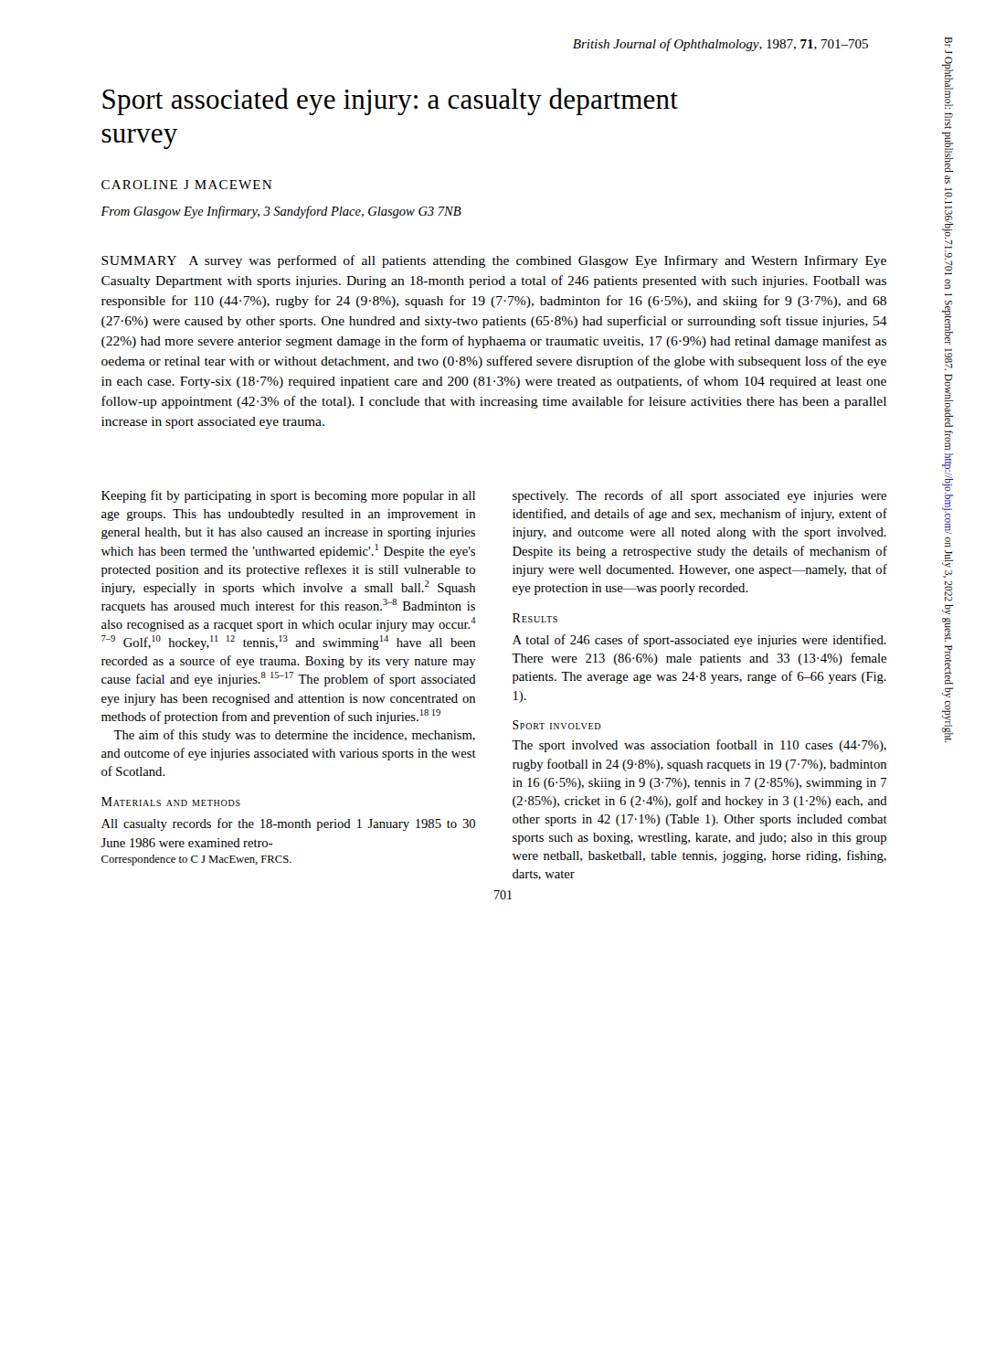Br J Ophthalmol: first published as 10.1136/bjo.71.9.701 on 1 September 1987. Downloaded from http://bjo.bmj.com/ on July 3, 2022 by guest. Protected by copyright.
British Journal of Ophthalmology, 1987, 71, 701–705
Sport associated eye injury: a casualty department
survey
CAROLINE J MACEWEN
From Glasgow Eye Infirmary, 3 Sandyford Place, Glasgow G3 7NB
SUMMARY A survey was performed of all patients attending the combined Glasgow Eye Infirmary and Western Infirmary Eye Casualty Department with sports injuries. During an 18-month period a total of 246 patients presented with such injuries. Football was responsible for 110 (44·7%), rugby for 24 (9·8%), squash for 19 (7·7%), badminton for 16 (6·5%), and skiing for 9 (3·7%), and 68 (27·6%) were caused by other sports. One hundred and sixty-two patients (65·8%) had superficial or surrounding soft tissue injuries, 54 (22%) had more severe anterior segment damage in the form of hyphaema or traumatic uveitis, 17 (6·9%) had retinal damage manifest as oedema or retinal tear with or without detachment, and two (0·8%) suffered severe disruption of the globe with subsequent loss of the eye in each case. Forty-six (18·7%) required inpatient care and 200 (81·3%) were treated as outpatients, of whom 104 required at least one follow-up appointment (42·3% of the total). I conclude that with increasing time available for leisure activities there has been a parallel increase in sport associated eye trauma.
Keeping fit by participating in sport is becoming more popular in all age groups. This has undoubtedly resulted in an improvement in general health, but it has also caused an increase in sporting injuries which has been termed the 'unthwarted epidemic'.1 Despite the eye's protected position and its protective reflexes it is still vulnerable to injury, especially in sports which involve a small ball.2 Squash racquets has aroused much interest for this reason.3–8 Badminton is also recognised as a racquet sport in which ocular injury may occur.4 7–9 Golf,10 hockey,11 12 tennis,13 and swimming14 have all been recorded as a source of eye trauma. Boxing by its very nature may cause facial and eye injuries.8 15–17 The problem of sport associated eye injury has been recognised and attention is now concentrated on methods of protection from and prevention of such injuries.18 19
The aim of this study was to determine the incidence, mechanism, and outcome of eye injuries associated with various sports in the west of Scotland.
Materials and methods
All casualty records for the 18-month period 1 January 1985 to 30 June 1986 were examined retro-
Correspondence to C J MacEwen, FRCS.
spectively. The records of all sport associated eye injuries were identified, and details of age and sex, mechanism of injury, extent of injury, and outcome were all noted along with the sport involved. Despite its being a retrospective study the details of mechanism of injury were well documented. However, one aspect—namely, that of eye protection in use—was poorly recorded.
Results
A total of 246 cases of sport-associated eye injuries were identified. There were 213 (86·6%) male patients and 33 (13·4%) female patients. The average age was 24·8 years, range of 6–66 years (Fig. 1).
Sport involved
The sport involved was association football in 110 cases (44·7%), rugby football in 24 (9·8%), squash racquets in 19 (7·7%), badminton in 16 (6·5%), skiing in 9 (3·7%), tennis in 7 (2·85%), swimming in 7 (2·85%), cricket in 6 (2·4%), golf and hockey in 3 (1·2%) each, and other sports in 42 (17·1%) (Table 1). Other sports included combat sports such as boxing, wrestling, karate, and judo; also in this group were netball, basketball, table tennis, jogging, horse riding, fishing, darts, water
701